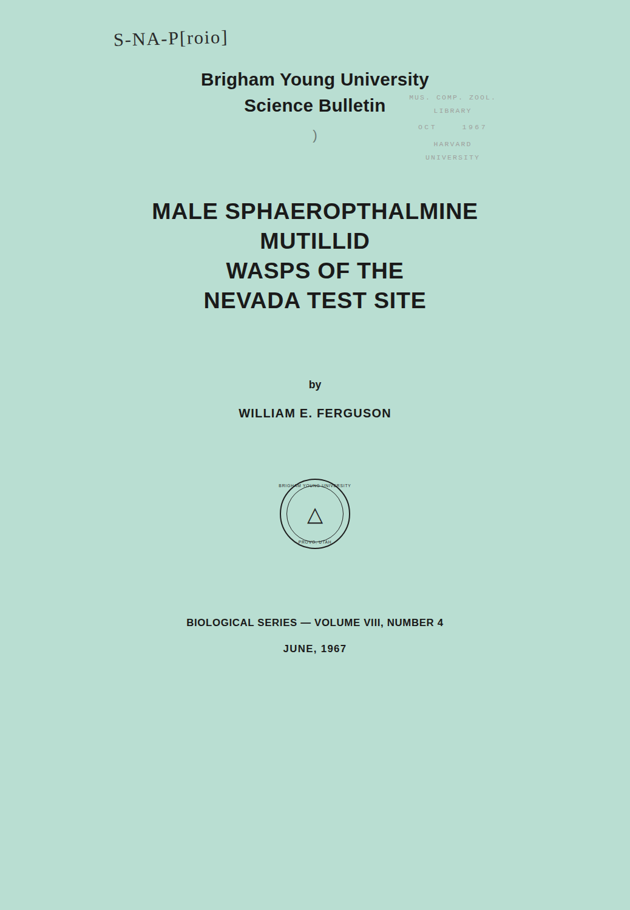S-NA-P[roio]
Mus. Comp. Zool.
Library
Oct 1967
Harvard
University
Brigham Young University Science Bulletin
)
Male Sphaeropthalmine Mutillid Wasps of the Nevada Test Site
by
William E. Ferguson
Brigham Young University Provo, Utah
△
Biological Series — Volume VIII, Number 4
June, 1967